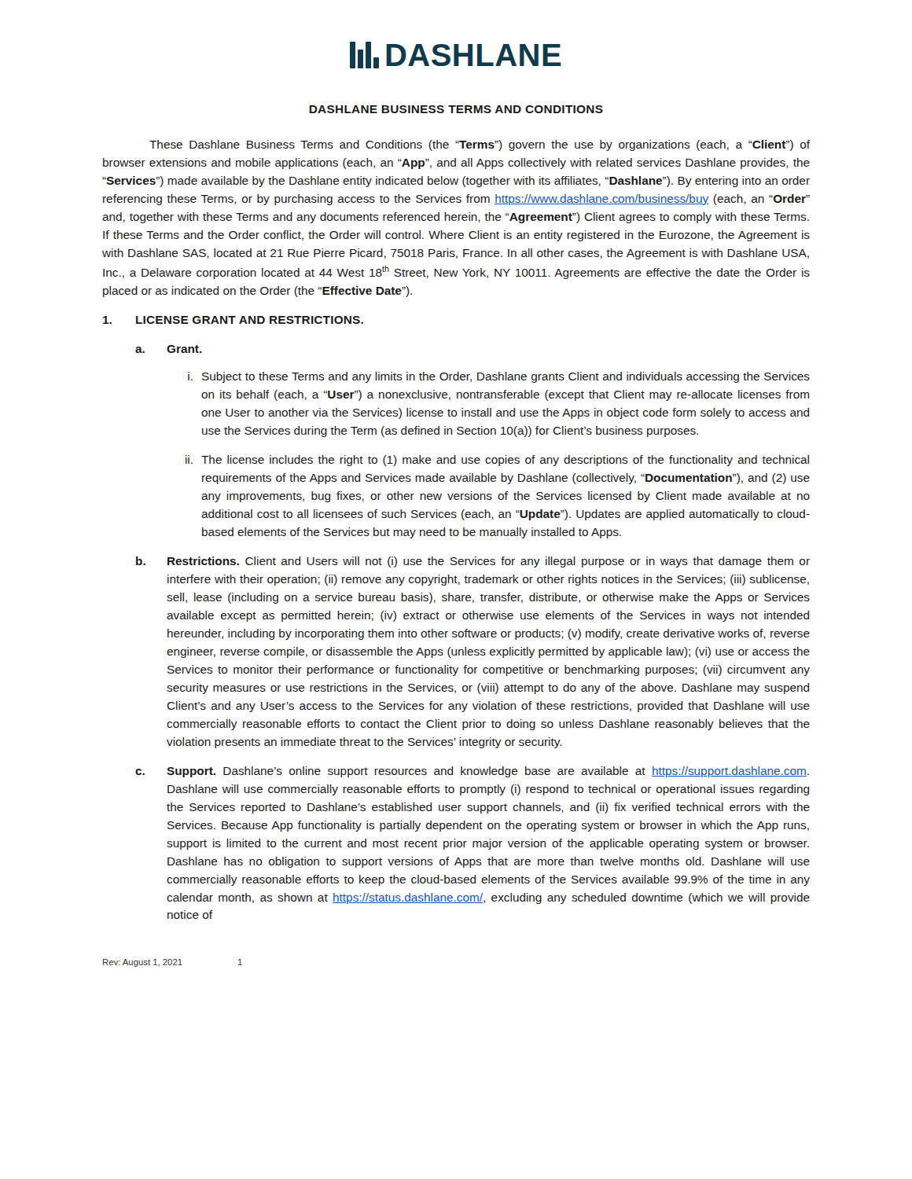DASHLANE
DASHLANE BUSINESS TERMS AND CONDITIONS
These Dashlane Business Terms and Conditions (the “Terms”) govern the use by organizations (each, a “Client”) of browser extensions and mobile applications (each, an “App”, and all Apps collectively with related services Dashlane provides, the “Services”) made available by the Dashlane entity indicated below (together with its affiliates, “Dashlane”). By entering into an order referencing these Terms, or by purchasing access to the Services from https://www.dashlane.com/business/buy (each, an “Order” and, together with these Terms and any documents referenced herein, the “Agreement”) Client agrees to comply with these Terms. If these Terms and the Order conflict, the Order will control. Where Client is an entity registered in the Eurozone, the Agreement is with Dashlane SAS, located at 21 Rue Pierre Picard, 75018 Paris, France. In all other cases, the Agreement is with Dashlane USA, Inc., a Delaware corporation located at 44 West 18th Street, New York, NY 10011. Agreements are effective the date the Order is placed or as indicated on the Order (the “Effective Date”).
License Grant and Restrictions.
Grant.
Subject to these Terms and any limits in the Order, Dashlane grants Client and individuals accessing the Services on its behalf (each, a “User”) a nonexclusive, nontransferable (except that Client may re-allocate licenses from one User to another via the Services) license to install and use the Apps in object code form solely to access and use the Services during the Term (as defined in Section 10(a)) for Client’s business purposes.
The license includes the right to (1) make and use copies of any descriptions of the functionality and technical requirements of the Apps and Services made available by Dashlane (collectively, “Documentation”), and (2) use any improvements, bug fixes, or other new versions of the Services licensed by Client made available at no additional cost to all licensees of such Services (each, an “Update”). Updates are applied automatically to cloud-based elements of the Services but may need to be manually installed to Apps.
Restrictions. Client and Users will not (i) use the Services for any illegal purpose or in ways that damage them or interfere with their operation; (ii) remove any copyright, trademark or other rights notices in the Services; (iii) sublicense, sell, lease (including on a service bureau basis), share, transfer, distribute, or otherwise make the Apps or Services available except as permitted herein; (iv) extract or otherwise use elements of the Services in ways not intended hereunder, including by incorporating them into other software or products; (v) modify, create derivative works of, reverse engineer, reverse compile, or disassemble the Apps (unless explicitly permitted by applicable law); (vi) use or access the Services to monitor their performance or functionality for competitive or benchmarking purposes; (vii) circumvent any security measures or use restrictions in the Services, or (viii) attempt to do any of the above. Dashlane may suspend Client’s and any User’s access to the Services for any violation of these restrictions, provided that Dashlane will use commercially reasonable efforts to contact the Client prior to doing so unless Dashlane reasonably believes that the violation presents an immediate threat to the Services’ integrity or security.
Support. Dashlane’s online support resources and knowledge base are available at https://support.dashlane.com. Dashlane will use commercially reasonable efforts to promptly (i) respond to technical or operational issues regarding the Services reported to Dashlane’s established user support channels, and (ii) fix verified technical errors with the Services. Because App functionality is partially dependent on the operating system or browser in which the App runs, support is limited to the current and most recent prior major version of the applicable operating system or browser. Dashlane has no obligation to support versions of Apps that are more than twelve months old. Dashlane will use commercially reasonable efforts to keep the cloud-based elements of the Services available 99.9% of the time in any calendar month, as shown at https://status.dashlane.com/, excluding any scheduled downtime (which we will provide notice of
Rev: August 1, 2021 1